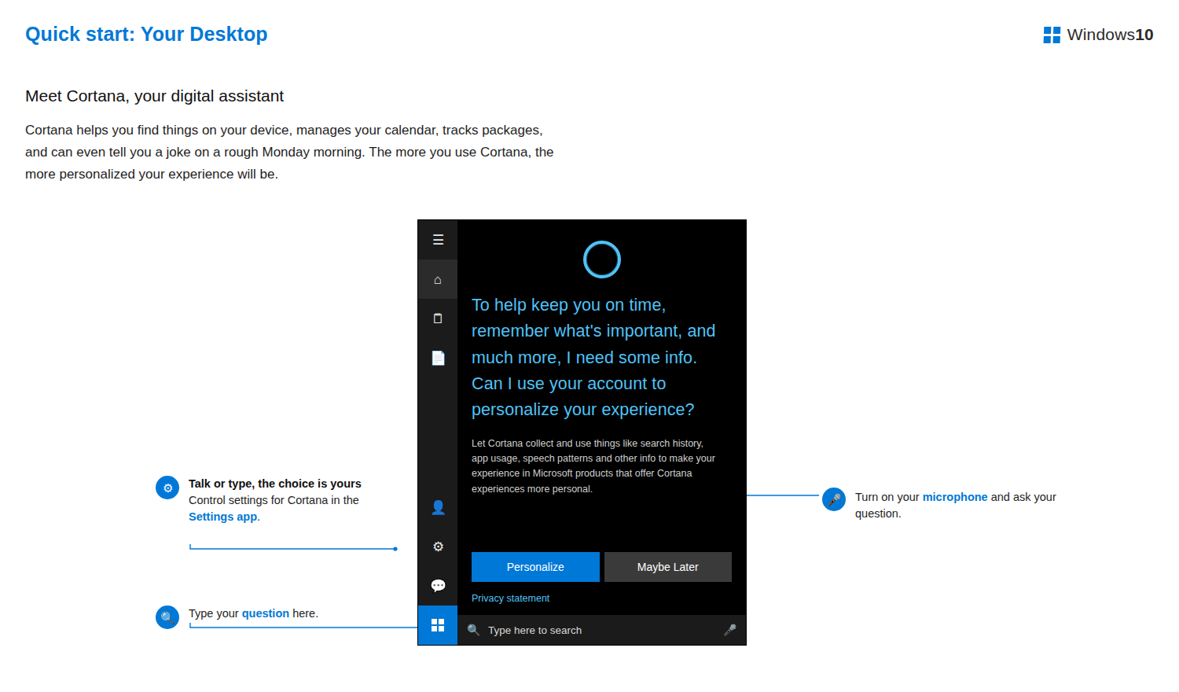Quick start: Your Desktop
Windows10
Meet Cortana, your digital assistant
Cortana helps you find things on your device, manages your calendar, tracks packages, and can even tell you a joke on a rough Monday morning. The more you use Cortana, the more personalized your experience will be.
☰
⌂
🗒
📄
👤
⚙
💬
To help keep you on time, remember what's important, and much more, I need some info. Can I use your account to personalize your experience?
Let Cortana collect and use things like search history, app usage, speech patterns and other info to make your experience in Microsoft products that offer Cortana experiences more personal.
Personalize Maybe Later
Privacy statement
🔍 Type here to search 🎤
⚙
Talk or type, the choice is yours Control settings for Cortana in the Settings app.
🔍
Type your question here.
🎤
Turn on your microphone and ask your question.